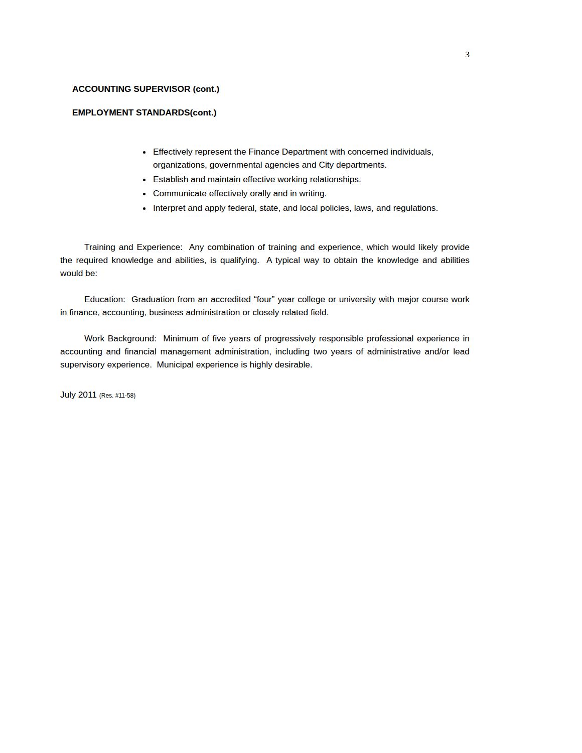3
ACCOUNTING SUPERVISOR (cont.)
EMPLOYMENT STANDARDS(cont.)
Effectively represent the Finance Department with concerned individuals, organizations, governmental agencies and City departments.
Establish and maintain effective working relationships.
Communicate effectively orally and in writing.
Interpret and apply federal, state, and local policies, laws, and regulations.
Training and Experience: Any combination of training and experience, which would likely provide the required knowledge and abilities, is qualifying. A typical way to obtain the knowledge and abilities would be:
Education: Graduation from an accredited “four” year college or university with major course work in finance, accounting, business administration or closely related field.
Work Background: Minimum of five years of progressively responsible professional experience in accounting and financial management administration, including two years of administrative and/or lead supervisory experience. Municipal experience is highly desirable.
July 2011 (Res. #11-58)